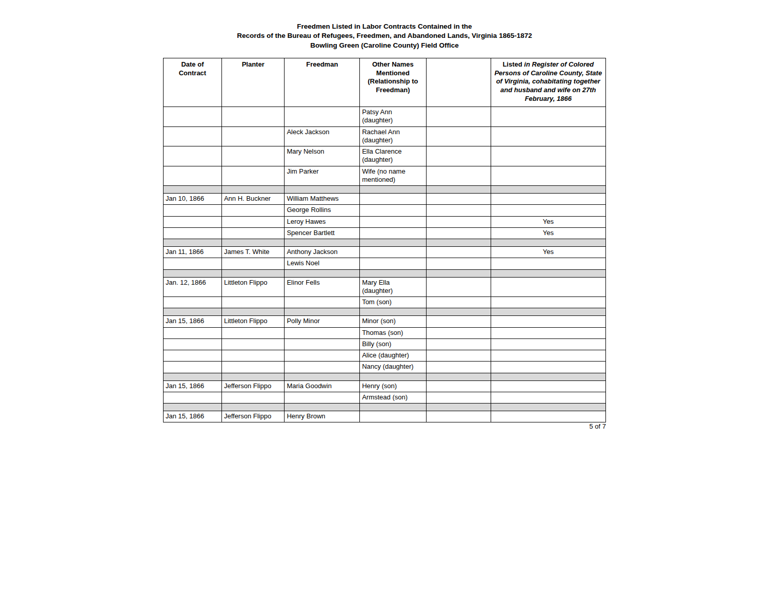Freedmen Listed in Labor Contracts Contained in the
Records of the Bureau of Refugees, Freedmen, and Abandoned Lands, Virginia 1865-1872
Bowling Green (Caroline County) Field Office
| Date of Contract | Planter | Freedman | Other Names Mentioned (Relationship to Freedman) | | Listed in Register of Colored Persons of Caroline County, State of Virginia, cohabitating together and husband and wife on 27th February, 1866 |
| --- | --- | --- | --- | --- | --- |
| | | | Patsy Ann (daughter) | | |
| | | Aleck Jackson | Rachael Ann (daughter) | | |
| | | Mary Nelson | Ella Clarence (daughter) | | |
| | | Jim Parker | Wife (no name mentioned) | | |
| Jan 10, 1866 | Ann H. Buckner | William Matthews | | | |
| | | George Rollins | | | |
| | | Leroy Hawes | | | Yes |
| | | Spencer Bartlett | | | Yes |
| Jan 11, 1866 | James T. White | Anthony Jackson | | | Yes |
| | | Lewis Noel | | | |
| Jan. 12, 1866 | Littleton Flippo | Elinor Fells | Mary Ella (daughter) | | |
| | | | Tom (son) | | |
| Jan 15, 1866 | Littleton Flippo | Polly Minor | Minor (son) | | |
| | | | Thomas (son) | | |
| | | | Billy (son) | | |
| | | | Alice (daughter) | | |
| | | | Nancy (daughter) | | |
| Jan 15, 1866 | Jefferson Flippo | Maria Goodwin | Henry (son) | | |
| | | | Armstead (son) | | |
| Jan 15, 1866 | Jefferson Flippo | Henry Brown | | | |
5 of 7